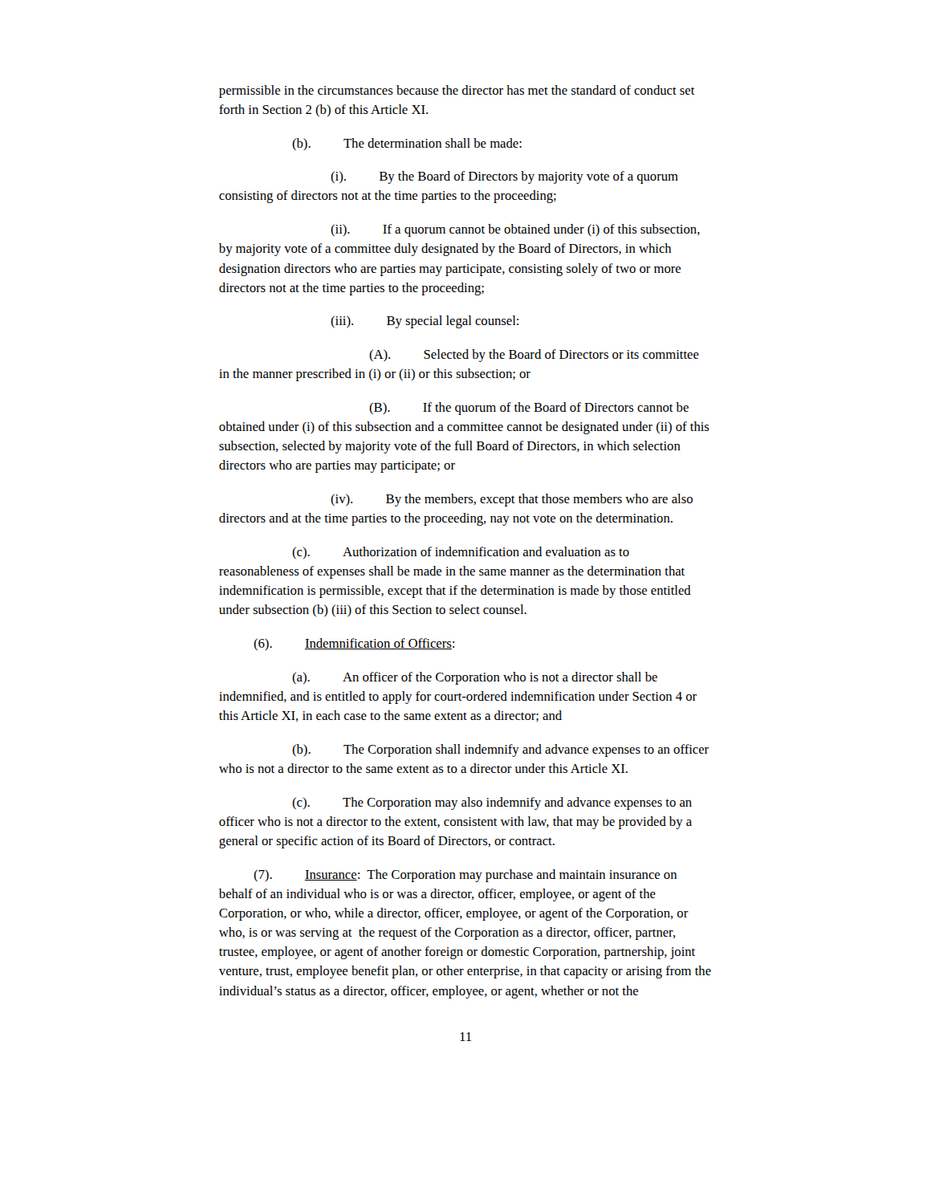permissible in the circumstances because the director has met the standard of conduct set forth in Section 2 (b) of this Article XI.
(b). The determination shall be made:
(i). By the Board of Directors by majority vote of a quorum consisting of directors not at the time parties to the proceeding;
(ii). If a quorum cannot be obtained under (i) of this subsection, by majority vote of a committee duly designated by the Board of Directors, in which designation directors who are parties may participate, consisting solely of two or more directors not at the time parties to the proceeding;
(iii). By special legal counsel:
(A). Selected by the Board of Directors or its committee in the manner prescribed in (i) or (ii) or this subsection; or
(B). If the quorum of the Board of Directors cannot be obtained under (i) of this subsection and a committee cannot be designated under (ii) of this subsection, selected by majority vote of the full Board of Directors, in which selection directors who are parties may participate; or
(iv). By the members, except that those members who are also directors and at the time parties to the proceeding, nay not vote on the determination.
(c). Authorization of indemnification and evaluation as to reasonableness of expenses shall be made in the same manner as the determination that indemnification is permissible, except that if the determination is made by those entitled under subsection (b) (iii) of this Section to select counsel.
(6). Indemnification of Officers:
(a). An officer of the Corporation who is not a director shall be indemnified, and is entitled to apply for court-ordered indemnification under Section 4 or this Article XI, in each case to the same extent as a director; and
(b). The Corporation shall indemnify and advance expenses to an officer who is not a director to the same extent as to a director under this Article XI.
(c). The Corporation may also indemnify and advance expenses to an officer who is not a director to the extent, consistent with law, that may be provided by a general or specific action of its Board of Directors, or contract.
(7). Insurance: The Corporation may purchase and maintain insurance on behalf of an individual who is or was a director, officer, employee, or agent of the Corporation, or who, while a director, officer, employee, or agent of the Corporation, or who, is or was serving at the request of the Corporation as a director, officer, partner, trustee, employee, or agent of another foreign or domestic Corporation, partnership, joint venture, trust, employee benefit plan, or other enterprise, in that capacity or arising from the individual’s status as a director, officer, employee, or agent, whether or not the
11